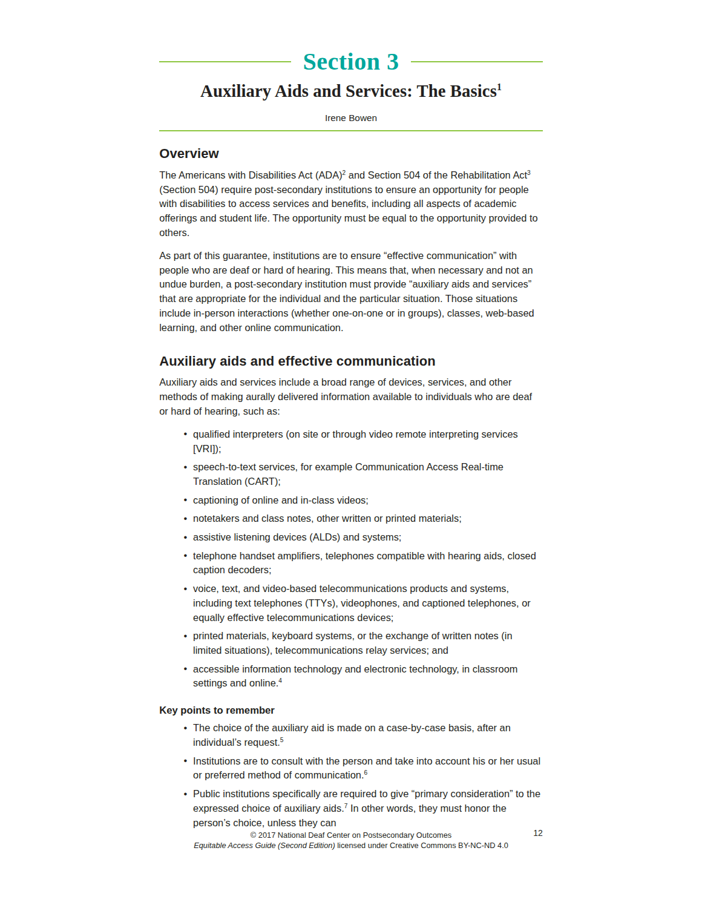Section 3
Auxiliary Aids and Services: The Basics1
Irene Bowen
Overview
The Americans with Disabilities Act (ADA)2 and Section 504 of the Rehabilitation Act3 (Section 504) require post-secondary institutions to ensure an opportunity for people with disabilities to access services and benefits, including all aspects of academic offerings and student life. The opportunity must be equal to the opportunity provided to others.
As part of this guarantee, institutions are to ensure “effective communication” with people who are deaf or hard of hearing. This means that, when necessary and not an undue burden, a post-secondary institution must provide “auxiliary aids and services” that are appropriate for the individual and the particular situation. Those situations include in-person interactions (whether one-on-one or in groups), classes, web-based learning, and other online communication.
Auxiliary aids and effective communication
Auxiliary aids and services include a broad range of devices, services, and other methods of making aurally delivered information available to individuals who are deaf or hard of hearing, such as:
qualified interpreters (on site or through video remote interpreting services [VRI]);
speech-to-text services, for example Communication Access Real-time Translation (CART);
captioning of online and in-class videos;
notetakers and class notes, other written or printed materials;
assistive listening devices (ALDs) and systems;
telephone handset amplifiers, telephones compatible with hearing aids, closed caption decoders;
voice, text, and video-based telecommunications products and systems, including text telephones (TTYs), videophones, and captioned telephones, or equally effective telecommunications devices;
printed materials, keyboard systems, or the exchange of written notes (in limited situations), telecommunications relay services; and
accessible information technology and electronic technology, in classroom settings and online.4
Key points to remember
The choice of the auxiliary aid is made on a case-by-case basis, after an individual’s request.5
Institutions are to consult with the person and take into account his or her usual or preferred method of communication.6
Public institutions specifically are required to give “primary consideration” to the expressed choice of auxiliary aids.7 In other words, they must honor the person’s choice, unless they can
© 2017 National Deaf Center on Postsecondary Outcomes
Equitable Access Guide (Second Edition) licensed under Creative Commons BY-NC-ND 4.0
12